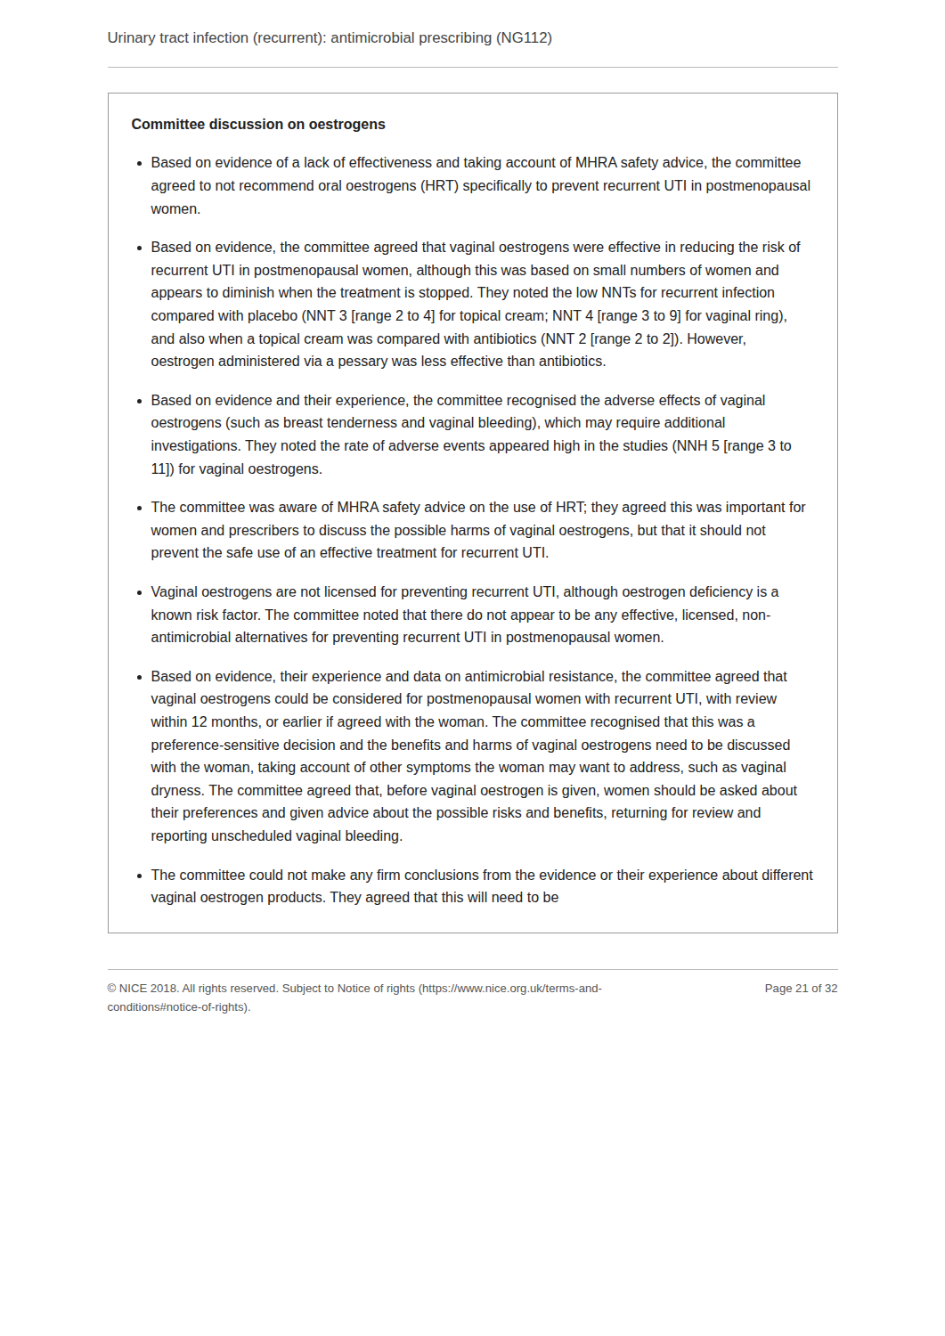Urinary tract infection (recurrent): antimicrobial prescribing (NG112)
Committee discussion on oestrogens
Based on evidence of a lack of effectiveness and taking account of MHRA safety advice, the committee agreed to not recommend oral oestrogens (HRT) specifically to prevent recurrent UTI in postmenopausal women.
Based on evidence, the committee agreed that vaginal oestrogens were effective in reducing the risk of recurrent UTI in postmenopausal women, although this was based on small numbers of women and appears to diminish when the treatment is stopped. They noted the low NNTs for recurrent infection compared with placebo (NNT 3 [range 2 to 4] for topical cream; NNT 4 [range 3 to 9] for vaginal ring), and also when a topical cream was compared with antibiotics (NNT 2 [range 2 to 2]). However, oestrogen administered via a pessary was less effective than antibiotics.
Based on evidence and their experience, the committee recognised the adverse effects of vaginal oestrogens (such as breast tenderness and vaginal bleeding), which may require additional investigations. They noted the rate of adverse events appeared high in the studies (NNH 5 [range 3 to 11]) for vaginal oestrogens.
The committee was aware of MHRA safety advice on the use of HRT; they agreed this was important for women and prescribers to discuss the possible harms of vaginal oestrogens, but that it should not prevent the safe use of an effective treatment for recurrent UTI.
Vaginal oestrogens are not licensed for preventing recurrent UTI, although oestrogen deficiency is a known risk factor. The committee noted that there do not appear to be any effective, licensed, non-antimicrobial alternatives for preventing recurrent UTI in postmenopausal women.
Based on evidence, their experience and data on antimicrobial resistance, the committee agreed that vaginal oestrogens could be considered for postmenopausal women with recurrent UTI, with review within 12 months, or earlier if agreed with the woman. The committee recognised that this was a preference-sensitive decision and the benefits and harms of vaginal oestrogens need to be discussed with the woman, taking account of other symptoms the woman may want to address, such as vaginal dryness. The committee agreed that, before vaginal oestrogen is given, women should be asked about their preferences and given advice about the possible risks and benefits, returning for review and reporting unscheduled vaginal bleeding.
The committee could not make any firm conclusions from the evidence or their experience about different vaginal oestrogen products. They agreed that this will need to be
© NICE 2018. All rights reserved. Subject to Notice of rights (https://www.nice.org.uk/terms-and-conditions#notice-of-rights).
Page 21 of 32